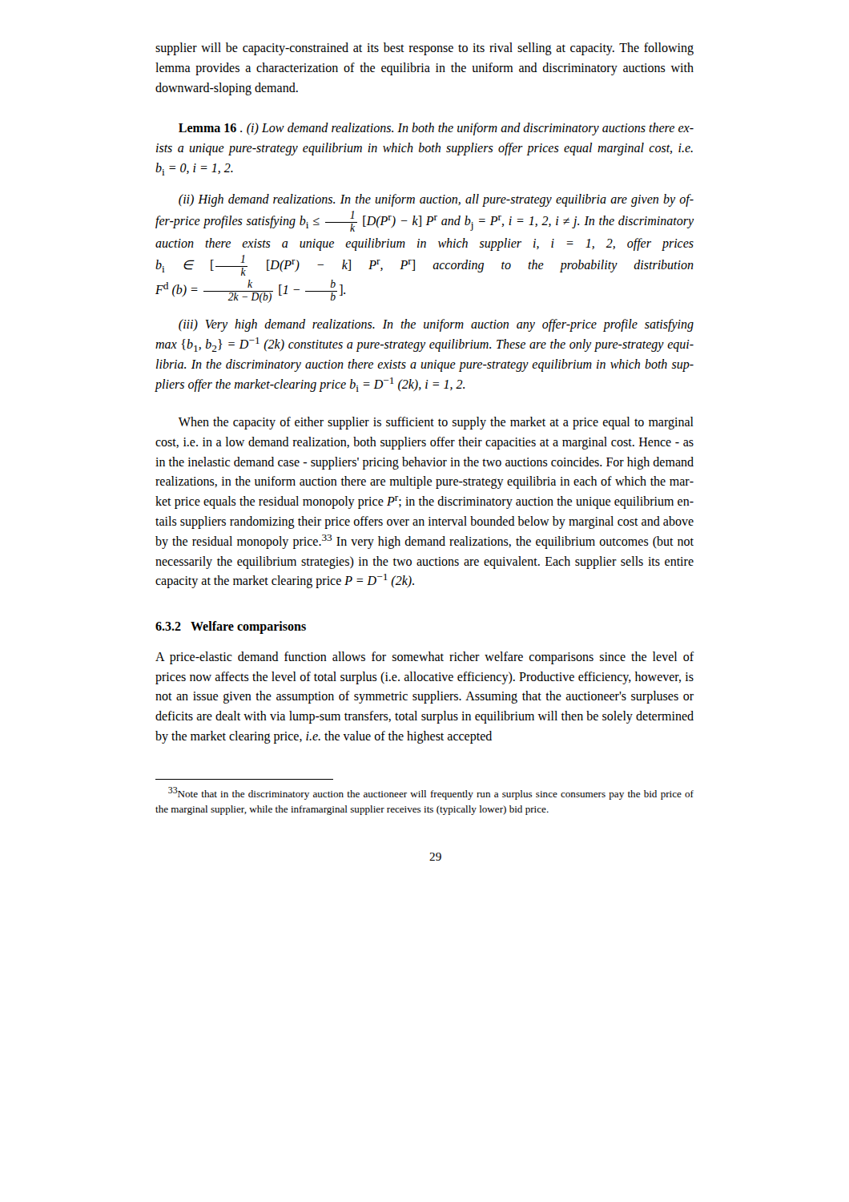supplier will be capacity-constrained at its best response to its rival selling at capacity. The following lemma provides a characterization of the equilibria in the uniform and discriminatory auctions with downward-sloping demand.
Lemma 16 . (i) Low demand realizations. In both the uniform and discriminatory auctions there exists a unique pure-strategy equilibrium in which both suppliers offer prices equal marginal cost, i.e. bi = 0, i = 1, 2.
(ii) High demand realizations. In the uniform auction, all pure-strategy equilibria are given by offer-price profiles satisfying bi ≤ 1 k [D(Pr) − k] Pr and bj = Pr, i = 1, 2, i ≠ j. In the discriminatory auction there exists a unique equilibrium in which supplier i, i = 1, 2, offer prices bi ∈ [1 k [D(Pr) − k] Pr, Pr] according to the probability distribution Fd (b) = k 2k − D(b) [1 − bb̄].
(iii) Very high demand realizations. In the uniform auction any offer-price profile satisfying max {b1, b2} = D−1 (2k) constitutes a pure-strategy equilibrium. These are the only pure-strategy equilibria. In the discriminatory auction there exists a unique pure-strategy equilibrium in which both suppliers offer the market-clearing price bi = D−1 (2k), i = 1, 2.
When the capacity of either supplier is sufficient to supply the market at a price equal to marginal cost, i.e. in a low demand realization, both suppliers offer their capacities at a marginal cost. Hence - as in the inelastic demand case - suppliers' pricing behavior in the two auctions coincides. For high demand realizations, in the uniform auction there are multiple pure-strategy equilibria in each of which the market price equals the residual monopoly price Pr; in the discriminatory auction the unique equilibrium entails suppliers randomizing their price offers over an interval bounded below by marginal cost and above by the residual monopoly price.33 In very high demand realizations, the equilibrium outcomes (but not necessarily the equilibrium strategies) in the two auctions are equivalent. Each supplier sells its entire capacity at the market clearing price P = D−1 (2k).
6.3.2 Welfare comparisons
A price-elastic demand function allows for somewhat richer welfare comparisons since the level of prices now affects the level of total surplus (i.e. allocative efficiency). Productive efficiency, however, is not an issue given the assumption of symmetric suppliers. Assuming that the auctioneer's surpluses or deficits are dealt with via lump-sum transfers, total surplus in equilibrium will then be solely determined by the market clearing price, i.e. the value of the highest accepted
33Note that in the discriminatory auction the auctioneer will frequently run a surplus since consumers pay the bid price of the marginal supplier, while the inframarginal supplier receives its (typically lower) bid price.
29